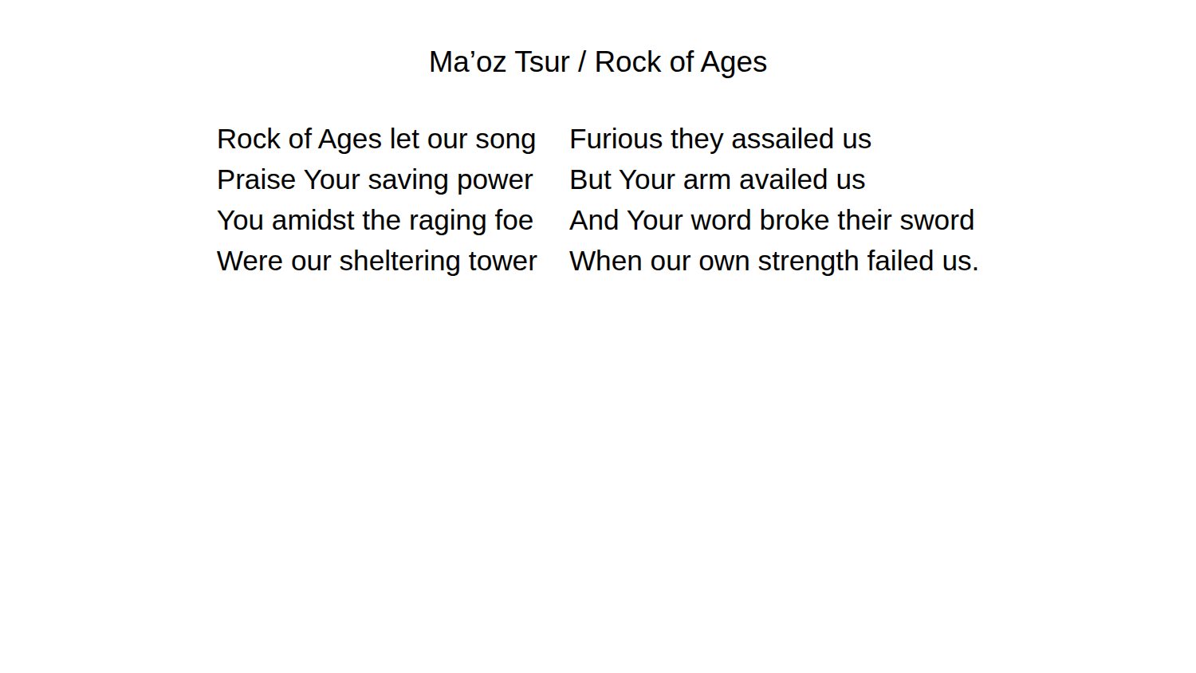Ma’oz Tsur / Rock of Ages
Rock of Ages let our song
Praise Your saving power
You amidst the raging foe
Were our sheltering tower
Furious they assailed us
But Your arm availed us
And Your word broke their sword
When our own strength failed us.